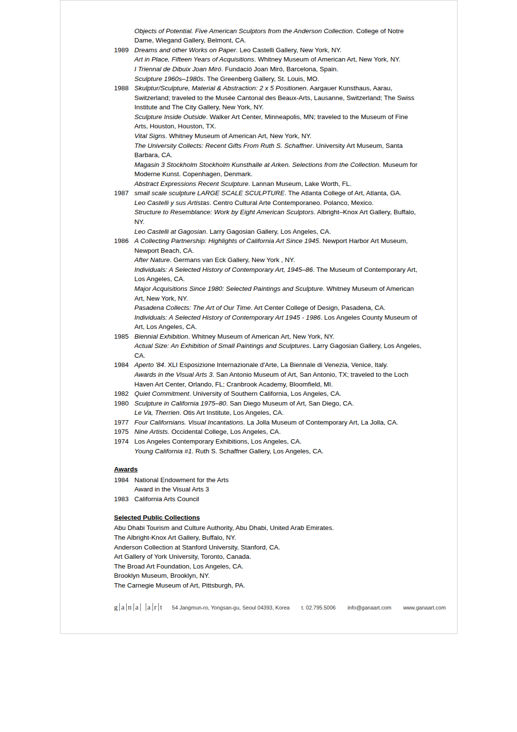Objects of Potential. Five American Sculptors from the Anderson Collection. College of Notre Dame, Wiegand Gallery, Belmont, CA.
1989
Dreams and other Works on Paper. Leo Castelli Gallery, New York, NY.
Art in Place, Fifteen Years of Acquisitions. Whitney Museum of American Art, New York, NY.
I Triennal de Dibuix Joan Miró. Fundació Joan Miró, Barcelona, Spain.
Sculpture 1960s–1980s. The Greenberg Gallery, St. Louis, MO.
1988
Skulptur/Sculpture, Material & Abstraction: 2 x 5 Positionen. Aargauer Kunsthaus, Aarau, Switzerland; traveled to the Musée Cantonal des Beaux-Arts, Lausanne, Switzerland; The Swiss Institute and The City Gallery, New York, NY.
Sculpture Inside Outside. Walker Art Center, Minneapolis, MN; traveled to the Museum of Fine Arts, Houston, Houston, TX.
Vital Signs. Whitney Museum of American Art, New York, NY.
The University Collects: Recent Gifts From Ruth S. Schaffner. University Art Museum, Santa Barbara, CA.
Magasin 3 Stockholm Stockholm Kunsthalle at Arken. Selections from the Collection. Museum for Moderne Kunst. Copenhagen, Denmark.
Abstract Expressions Recent Sculpture. Lannan Museum, Lake Worth, FL.
1987
small scale sculpture LARGE SCALE SCULPTURE. The Atlanta College of Art, Atlanta, GA.
Leo Castelli y sus Artistas. Centro Cultural Arte Contemporaneo. Polanco, Mexico.
Structure to Resemblance: Work by Eight American Sculptors. Albright–Knox Art Gallery, Buffalo, NY.
Leo Castelli at Gagosian. Larry Gagosian Gallery, Los Angeles, CA.
1986
A Collecting Partnership: Highlights of California Art Since 1945. Newport Harbor Art Museum, Newport Beach, CA.
After Nature. Germans van Eck Gallery, New York , NY.
Individuals: A Selected History of Contemporary Art, 1945–86. The Museum of Contemporary Art, Los Angeles, CA.
Major Acquisitions Since 1980: Selected Paintings and Sculpture. Whitney Museum of American Art, New York, NY.
Pasadena Collects: The Art of Our Time. Art Center College of Design, Pasadena, CA.
Individuals: A Selected History of Contemporary Art 1945 - 1986. Los Angeles County Museum of Art, Los Angeles, CA.
1985
Biennial Exhibition. Whitney Museum of American Art, New York, NY.
Actual Size: An Exhibition of Small Paintings and Sculptures. Larry Gagosian Gallery, Los Angeles, CA.
1984
Aperto '84. XLI Esposizione Internazionale d'Arte, La Biennale di Venezia, Venice, Italy.
Awards in the Visual Arts 3. San Antonio Museum of Art, San Antonio, TX; traveled to the Loch Haven Art Center, Orlando, FL; Cranbrook Academy, Bloomfield, MI.
1982
Quiet Commitment. University of Southern California, Los Angeles, CA.
1980
Sculpture in California 1975–80. San Diego Museum of Art, San Diego, CA.
Le Va, Therrien. Otis Art Institute, Los Angeles, CA.
1977
Four Californians. Visual Incantations. La Jolla Museum of Contemporary Art, La Jolla, CA.
1975
Nine Artists. Occidental College, Los Angeles, CA.
1974
Los Angeles Contemporary Exhibitions, Los Angeles, CA.
Young California #1. Ruth S. Schaffner Gallery, Los Angeles, CA.
Awards
1984
National Endowment for the Arts
Award in the Visual Arts 3
1983
California Arts Council
Selected Public Collections
Abu Dhabi Tourism and Culture Authority, Abu Dhabi, United Arab Emirates.
The Albright-Knox Art Gallery, Buffalo, NY.
Anderson Collection at Stanford University, Stanford, CA.
Art Gallery of York University, Toronto, Canada.
The Broad Art Foundation, Los Angeles, CA.
Brooklyn Museum, Brooklyn, NY.
The Carnegie Museum of Art, Pittsburgh, PA.
gana art
54 Jangmun-ro, Yongsan-gu, Seoul 04393, Korea
t. 02.795.5006
info@ganaart.com
www.ganaart.com